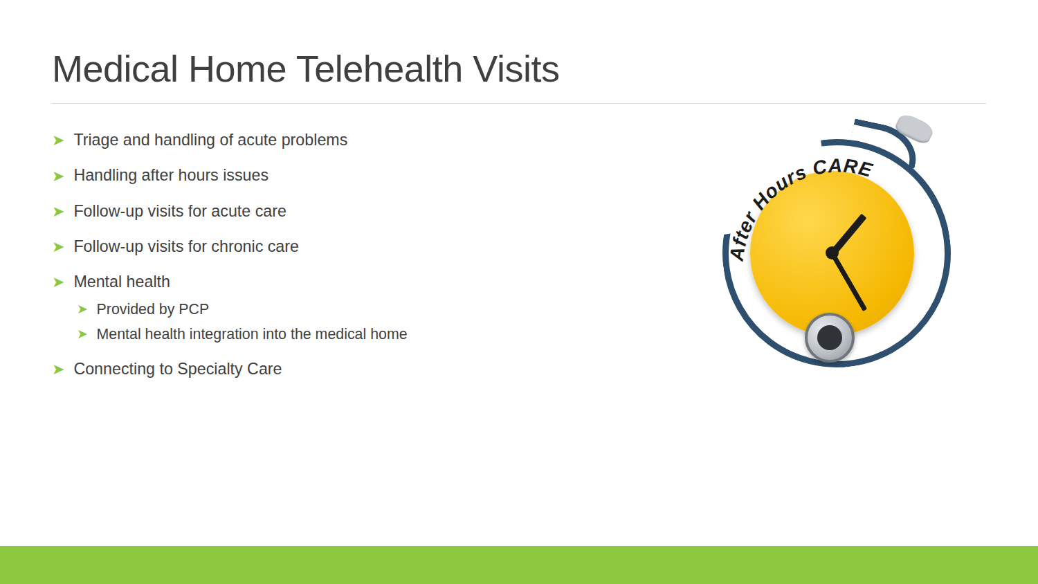Medical Home Telehealth Visits
Triage and handling of acute problems
Handling after hours issues
Follow-up visits for acute care
Follow-up visits for chronic care
Mental health
Provided by PCP
Mental health integration into the medical home
Connecting to Specialty Care
After Hours CARE